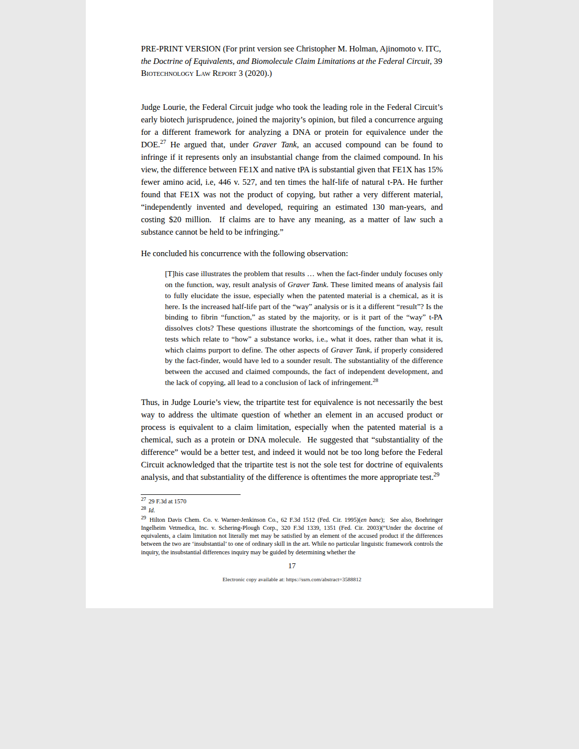PRE-PRINT VERSION (For print version see Christopher M. Holman, Ajinomoto v. ITC, the Doctrine of Equivalents, and Biomolecule Claim Limitations at the Federal Circuit, 39 Biotechnology Law Report 3 (2020).)
Judge Lourie, the Federal Circuit judge who took the leading role in the Federal Circuit’s early biotech jurisprudence, joined the majority’s opinion, but filed a concurrence arguing for a different framework for analyzing a DNA or protein for equivalence under the DOE.27 He argued that, under Graver Tank, an accused compound can be found to infringe if it represents only an insubstantial change from the claimed compound. In his view, the difference between FE1X and native tPA is substantial given that FE1X has 15% fewer amino acid, i.e, 446 v. 527, and ten times the half-life of natural t-PA. He further found that FE1X was not the product of copying, but rather a very different material, “independently invented and developed, requiring an estimated 130 man-years, and costing $20 million. If claims are to have any meaning, as a matter of law such a substance cannot be held to be infringing.”
He concluded his concurrence with the following observation:
[T]his case illustrates the problem that results … when the fact-finder unduly focuses only on the function, way, result analysis of Graver Tank. These limited means of analysis fail to fully elucidate the issue, especially when the patented material is a chemical, as it is here. Is the increased half-life part of the “way” analysis or is it a different “result”? Is the binding to fibrin “function,” as stated by the majority, or is it part of the “way” t-PA dissolves clots? These questions illustrate the shortcomings of the function, way, result tests which relate to “how” a substance works, i.e., what it does, rather than what it is, which claims purport to define. The other aspects of Graver Tank, if properly considered by the fact-finder, would have led to a sounder result. The substantiality of the difference between the accused and claimed compounds, the fact of independent development, and the lack of copying, all lead to a conclusion of lack of infringement.28
Thus, in Judge Lourie’s view, the tripartite test for equivalence is not necessarily the best way to address the ultimate question of whether an element in an accused product or process is equivalent to a claim limitation, especially when the patented material is a chemical, such as a protein or DNA molecule. He suggested that “substantiality of the difference” would be a better test, and indeed it would not be too long before the Federal Circuit acknowledged that the tripartite test is not the sole test for doctrine of equivalents analysis, and that substantiality of the difference is oftentimes the more appropriate test.29
27 29 F.3d at 1570
28 Id.
29 Hilton Davis Chem. Co. v. Warner-Jenkinson Co., 62 F.3d 1512 (Fed. Cir. 1995)(en banc); See also, Boehringer Ingelheim Vetmedica, Inc. v. Schering-Plough Corp., 320 F.3d 1339, 1351 (Fed. Cir. 2003)(“Under the doctrine of equivalents, a claim limitation not literally met may be satisfied by an element of the accused product if the differences between the two are ‘insubstantial’ to one of ordinary skill in the art. While no particular linguistic framework controls the inquiry, the insubstantial differences inquiry may be guided by determining whether the
17
Electronic copy available at: https://ssrn.com/abstract=3588812